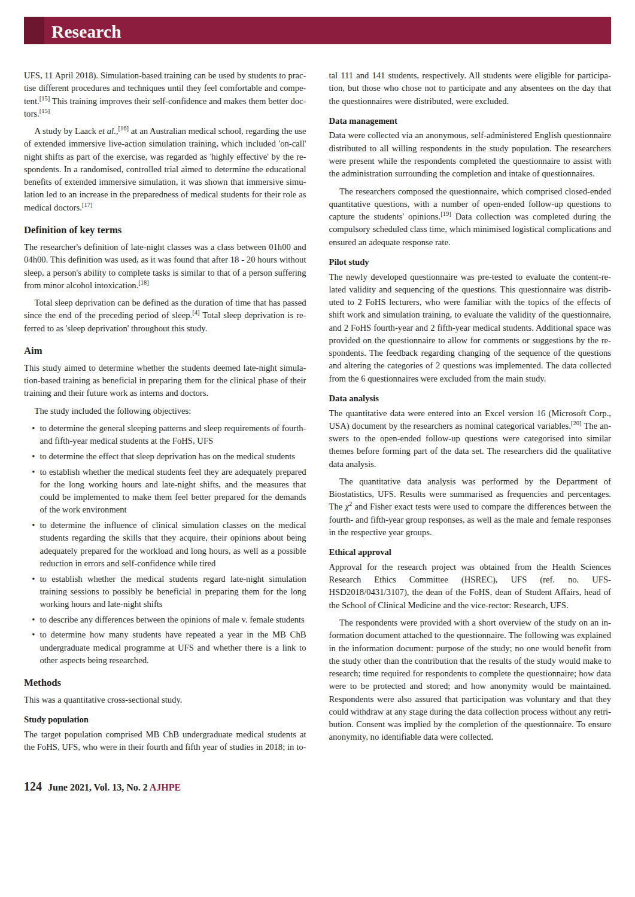Research
UFS, 11 April 2018). Simulation-based training can be used by students to practise different procedures and techniques until they feel comfortable and competent.[15] This training improves their self-confidence and makes them better doctors.[15]
A study by Laack et al.,[16] at an Australian medical school, regarding the use of extended immersive live-action simulation training, which included 'on-call' night shifts as part of the exercise, was regarded as 'highly effective' by the respondents. In a randomised, controlled trial aimed to determine the educational benefits of extended immersive simulation, it was shown that immersive simulation led to an increase in the preparedness of medical students for their role as medical doctors.[17]
Definition of key terms
The researcher's definition of late-night classes was a class between 01h00 and 04h00. This definition was used, as it was found that after 18 - 20 hours without sleep, a person's ability to complete tasks is similar to that of a person suffering from minor alcohol intoxication.[18]
Total sleep deprivation can be defined as the duration of time that has passed since the end of the preceding period of sleep.[4] Total sleep deprivation is referred to as 'sleep deprivation' throughout this study.
Aim
This study aimed to determine whether the students deemed late-night simulation-based training as beneficial in preparing them for the clinical phase of their training and their future work as interns and doctors.
The study included the following objectives:
to determine the general sleeping patterns and sleep requirements of fourth- and fifth-year medical students at the FoHS, UFS
to determine the effect that sleep deprivation has on the medical students
to establish whether the medical students feel they are adequately prepared for the long working hours and late-night shifts, and the measures that could be implemented to make them feel better prepared for the demands of the work environment
to determine the influence of clinical simulation classes on the medical students regarding the skills that they acquire, their opinions about being adequately prepared for the workload and long hours, as well as a possible reduction in errors and self-confidence while tired
to establish whether the medical students regard late-night simulation training sessions to possibly be beneficial in preparing them for the long working hours and late-night shifts
to describe any differences between the opinions of male v. female students
to determine how many students have repeated a year in the MB ChB undergraduate medical programme at UFS and whether there is a link to other aspects being researched.
Methods
This was a quantitative cross-sectional study.
Study population
The target population comprised MB ChB undergraduate medical students at the FoHS, UFS, who were in their fourth and fifth year of studies in 2018; in total 111 and 141 students, respectively. All students were eligible for participation, but those who chose not to participate and any absentees on the day that the questionnaires were distributed, were excluded.
Data management
Data were collected via an anonymous, self-administered English questionnaire distributed to all willing respondents in the study population. The researchers were present while the respondents completed the questionnaire to assist with the administration surrounding the completion and intake of questionnaires.
The researchers composed the questionnaire, which comprised closed-ended quantitative questions, with a number of open-ended follow-up questions to capture the students' opinions.[19] Data collection was completed during the compulsory scheduled class time, which minimised logistical complications and ensured an adequate response rate.
Pilot study
The newly developed questionnaire was pre-tested to evaluate the content-related validity and sequencing of the questions. This questionnaire was distributed to 2 FoHS lecturers, who were familiar with the topics of the effects of shift work and simulation training, to evaluate the validity of the questionnaire, and 2 FoHS fourth-year and 2 fifth-year medical students. Additional space was provided on the questionnaire to allow for comments or suggestions by the respondents. The feedback regarding changing of the sequence of the questions and altering the categories of 2 questions was implemented. The data collected from the 6 questionnaires were excluded from the main study.
Data analysis
The quantitative data were entered into an Excel version 16 (Microsoft Corp., USA) document by the researchers as nominal categorical variables.[20] The answers to the open-ended follow-up questions were categorised into similar themes before forming part of the data set. The researchers did the qualitative data analysis.
The quantitative data analysis was performed by the Department of Biostatistics, UFS. Results were summarised as frequencies and percentages. The χ2 and Fisher exact tests were used to compare the differences between the fourth- and fifth-year group responses, as well as the male and female responses in the respective year groups.
Ethical approval
Approval for the research project was obtained from the Health Sciences Research Ethics Committee (HSREC), UFS (ref. no. UFS-HSD2018/0431/3107), the dean of the FoHS, dean of Student Affairs, head of the School of Clinical Medicine and the vice-rector: Research, UFS.
The respondents were provided with a short overview of the study on an information document attached to the questionnaire. The following was explained in the information document: purpose of the study; no one would benefit from the study other than the contribution that the results of the study would make to research; time required for respondents to complete the questionnaire; how data were to be protected and stored; and how anonymity would be maintained. Respondents were also assured that participation was voluntary and that they could withdraw at any stage during the data collection process without any retribution. Consent was implied by the completion of the questionnaire. To ensure anonymity, no identifiable data were collected.
124 June 2021, Vol. 13, No. 2 AJHPE